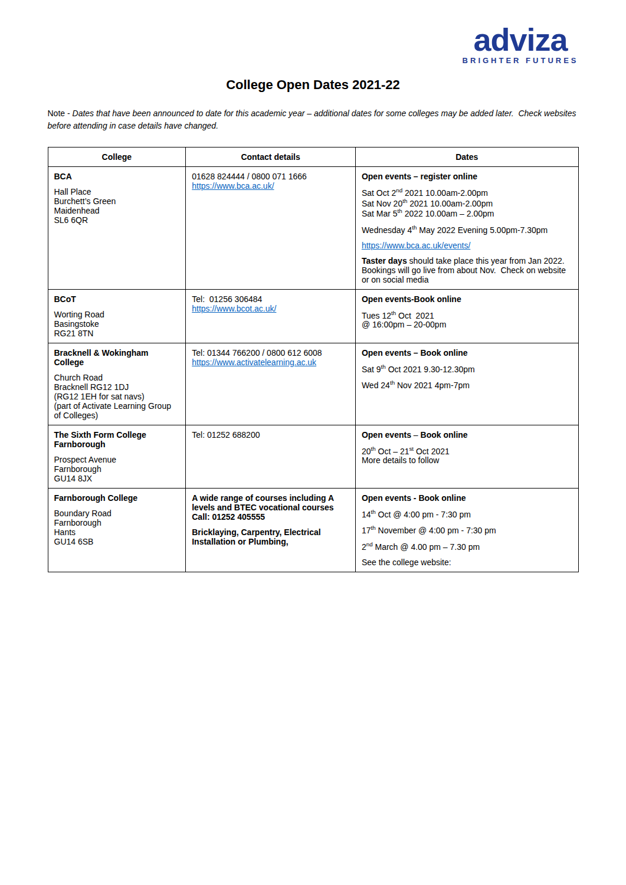adviza
BRIGHTER FUTURES
College Open Dates 2021-22
Note - Dates that have been announced to date for this academic year – additional dates for some colleges may be added later. Check websites before attending in case details have changed.
| College | Contact details | Dates |
| --- | --- | --- |
| BCA Hall Place Burchett’s Green Maidenhead SL6 6QR | 01628 824444 / 0800 071 1666 https://www.bca.ac.uk/ | Open events – register online Sat Oct 2 nd 2021 10.00am-2.00pm Sat Nov 20 th 2021 10.00am-2.00pm Sat Mar 5 th 2022 10.00am – 2.00pm Wednesday 4 th May 2022 Evening 5.00pm-7.30pm https://www.bca.ac.uk/events/ Taster days should take place this year from Jan 2022. Bookings will go live from about Nov. Check on website or on social media |
| BCoT Worting Road Basingstoke RG21 8TN | Tel: 01256 306484 https://www.bcot.ac.uk/ | Open events-Book online Tues 12 th Oct 2021 @ 16:00pm – 20-00pm |
| Bracknell & Wokingham College Church Road Bracknell RG12 1DJ (RG12 1EH for sat navs) (part of Activate Learning Group of Colleges) | Tel: 01344 766200 / 0800 612 6008 https://www.activatelearning.ac.uk | Open events – Book online Sat 9 th Oct 2021 9.30-12.30pm Wed 24 th Nov 2021 4pm-7pm |
| The Sixth Form College Farnborough Prospect Avenue Farnborough GU14 8JX | Tel: 01252 688200 | Open events – Book online 20 th Oct – 21 st Oct 2021 More details to follow |
| Farnborough College Boundary Road Farnborough Hants GU14 6SB | A wide range of courses including A levels and BTEC vocational courses Call: 01252 405555 Bricklaying, Carpentry, Electrical Installation or Plumbing, | Open events - Book online 14 th Oct @ 4:00 pm - 7:30 pm 17 th November @ 4:00 pm - 7:30 pm 2 nd March @ 4.00 pm – 7.30 pm See the college website: |